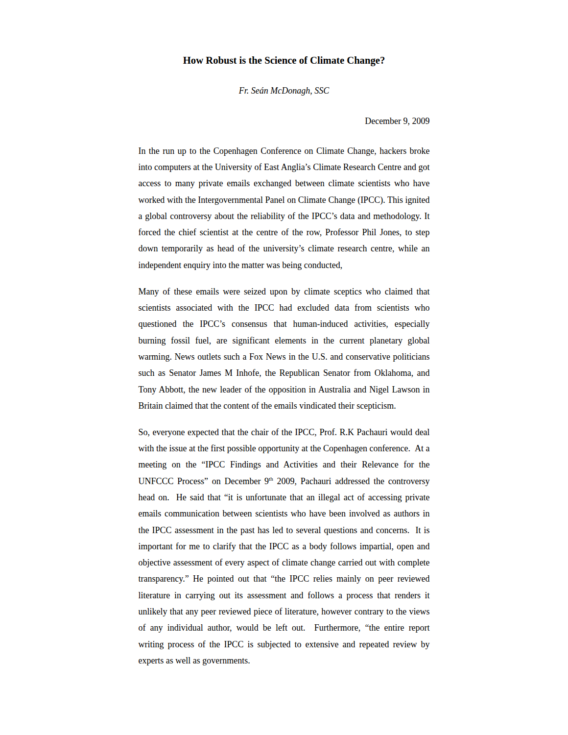How Robust is the Science of Climate Change?
Fr. Seán McDonagh, SSC
December 9, 2009
In the run up to the Copenhagen Conference on Climate Change, hackers broke into computers at the University of East Anglia’s Climate Research Centre and got access to many private emails exchanged between climate scientists who have worked with the Intergovernmental Panel on Climate Change (IPCC). This ignited a global controversy about the reliability of the IPCC’s data and methodology. It forced the chief scientist at the centre of the row, Professor Phil Jones, to step down temporarily as head of the university’s climate research centre, while an independent enquiry into the matter was being conducted,
Many of these emails were seized upon by climate sceptics who claimed that scientists associated with the IPCC had excluded data from scientists who questioned the IPCC’s consensus that human-induced activities, especially burning fossil fuel, are significant elements in the current planetary global warming. News outlets such a Fox News in the U.S. and conservative politicians such as Senator James M Inhofe, the Republican Senator from Oklahoma, and Tony Abbott, the new leader of the opposition in Australia and Nigel Lawson in Britain claimed that the content of the emails vindicated their scepticism.
So, everyone expected that the chair of the IPCC, Prof. R.K Pachauri would deal with the issue at the first possible opportunity at the Copenhagen conference. At a meeting on the “IPCC Findings and Activities and their Relevance for the UNFCCC Process” on December 9th 2009, Pachauri addressed the controversy head on. He said that “it is unfortunate that an illegal act of accessing private emails communication between scientists who have been involved as authors in the IPCC assessment in the past has led to several questions and concerns. It is important for me to clarify that the IPCC as a body follows impartial, open and objective assessment of every aspect of climate change carried out with complete transparency.” He pointed out that “the IPCC relies mainly on peer reviewed literature in carrying out its assessment and follows a process that renders it unlikely that any peer reviewed piece of literature, however contrary to the views of any individual author, would be left out. Furthermore, “the entire report writing process of the IPCC is subjected to extensive and repeated review by experts as well as governments.